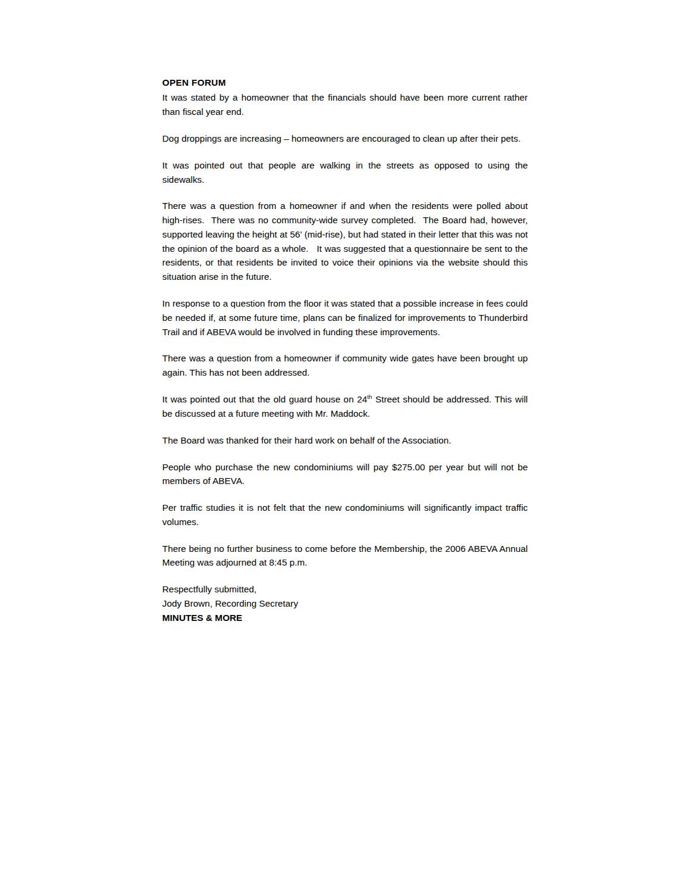OPEN FORUM
It was stated by a homeowner that the financials should have been more current rather than fiscal year end.
Dog droppings are increasing – homeowners are encouraged to clean up after their pets.
It was pointed out that people are walking in the streets as opposed to using the sidewalks.
There was a question from a homeowner if and when the residents were polled about high-rises. There was no community-wide survey completed. The Board had, however, supported leaving the height at 56’ (mid-rise), but had stated in their letter that this was not the opinion of the board as a whole. It was suggested that a questionnaire be sent to the residents, or that residents be invited to voice their opinions via the website should this situation arise in the future.
In response to a question from the floor it was stated that a possible increase in fees could be needed if, at some future time, plans can be finalized for improvements to Thunderbird Trail and if ABEVA would be involved in funding these improvements.
There was a question from a homeowner if community wide gates have been brought up again. This has not been addressed.
It was pointed out that the old guard house on 24th Street should be addressed. This will be discussed at a future meeting with Mr. Maddock.
The Board was thanked for their hard work on behalf of the Association.
People who purchase the new condominiums will pay $275.00 per year but will not be members of ABEVA.
Per traffic studies it is not felt that the new condominiums will significantly impact traffic volumes.
There being no further business to come before the Membership, the 2006 ABEVA Annual Meeting was adjourned at 8:45 p.m.
Respectfully submitted,
Jody Brown, Recording Secretary
MINUTES & MORE